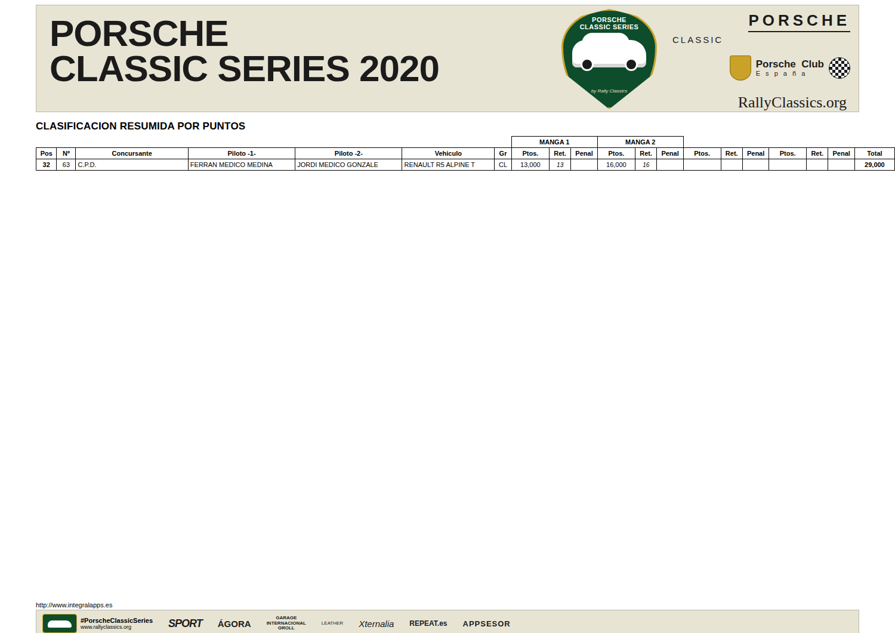PORSCHE
CLASSIC SERIES 2020
PORSCHE
CLASSIC SERIES
by Rally Classics
PORSCHE
CLASSIC
Porsche Club
E s p a ñ a
RallyClassics.org
CLASIFICACION RESUMIDA POR PUNTOS
| | MANGA 1 | MANGA 2 | | | |
| --- | --- | --- | --- | --- | --- |
| Pos | Nº | Concursante | Piloto -1- | Piloto -2- | Vehiculo | Gr | Ptos. | Ret. | Penal | Ptos. | Ret. | Penal | Ptos. | Ret. | Penal | Ptos. | Ret. | Penal | Total |
| 32 | 63 | C.P.D. | FERRAN MEDICO MEDINA | JORDI MEDICO GONZALE | RENAULT R5 ALPINE T | CL | 13,000 | 13 | | 16,000 | 16 | | | | | | | | 29,000 |
http://www.integralapps.es
#PorscheClassicSeries
www.rallyclassics.org
SPORT
ÁGORA
GARAGE
INTERNACIONAL
GROLL
LEATHER
Xternalia
REPEAT.es
APPSESOR